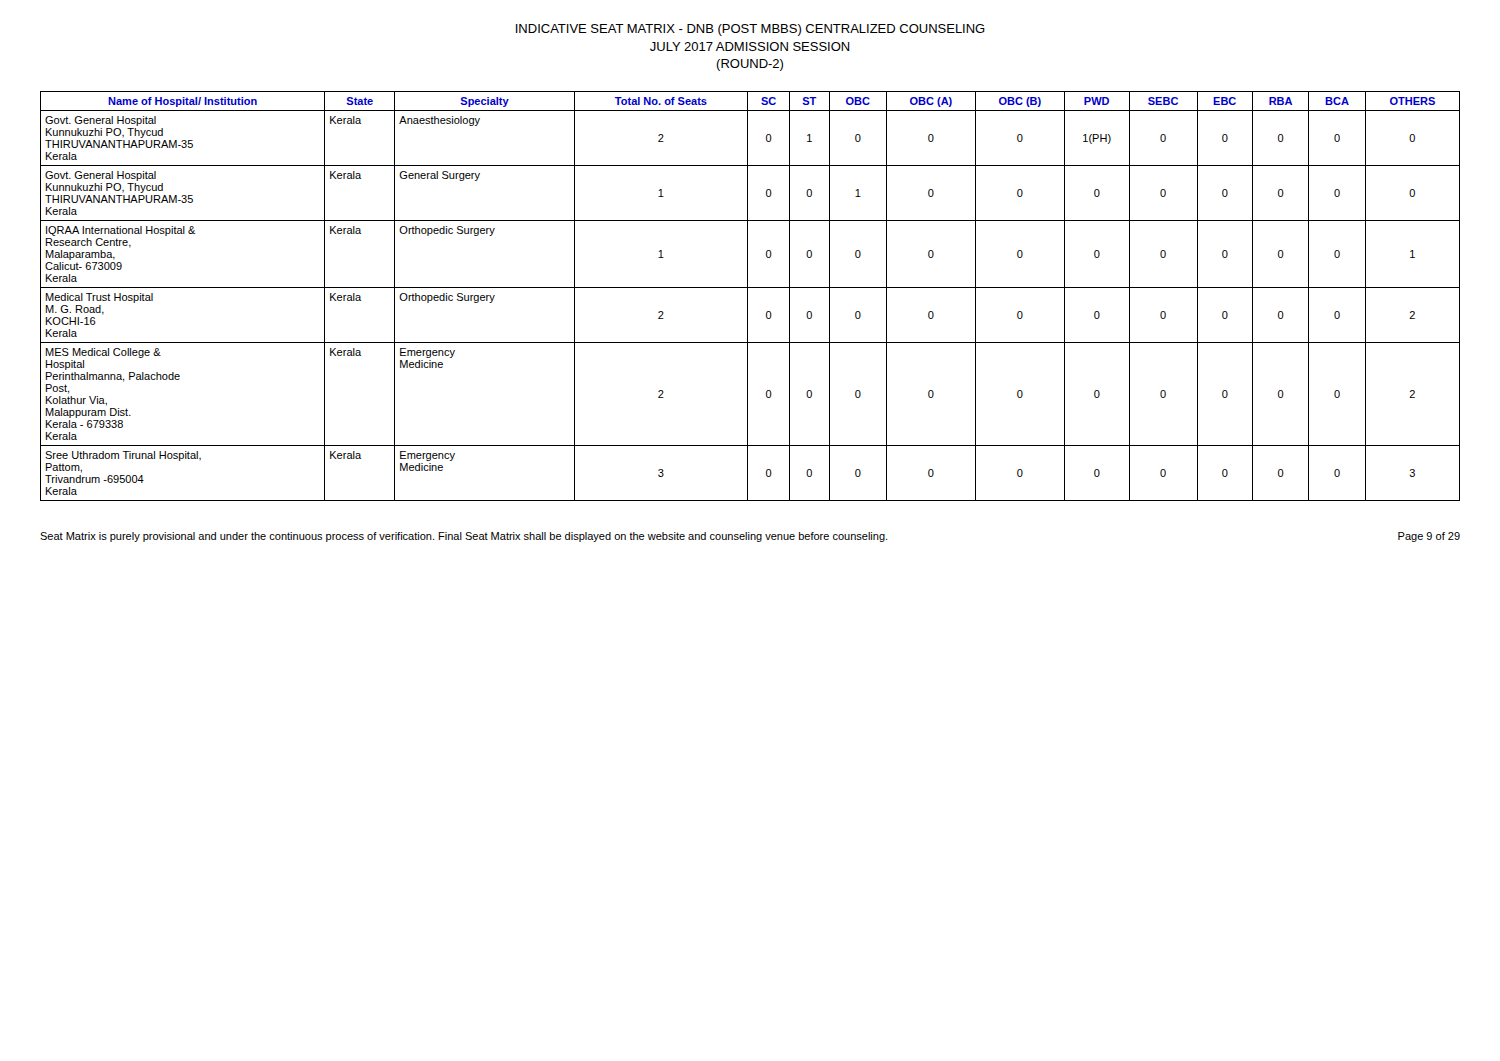INDICATIVE SEAT MATRIX - DNB (POST MBBS) CENTRALIZED COUNSELING
JULY 2017 ADMISSION SESSION
(ROUND-2)
| Name of Hospital/ Institution | State | Specialty | Total No. of Seats | SC | ST | OBC | OBC (A) | OBC (B) | PWD | SEBC | EBC | RBA | BCA | OTHERS |
| --- | --- | --- | --- | --- | --- | --- | --- | --- | --- | --- | --- | --- | --- | --- |
| Govt. General Hospital Kunnukuzhi PO, Thycud THIRUVANANTHAPURAM-35 Kerala | Kerala | Anaesthesiology | 2 | 0 | 1 | 0 | 0 | 0 | 1(PH) | 0 | 0 | 0 | 0 | 0 |
| Govt. General Hospital Kunnukuzhi PO, Thycud THIRUVANANTHAPURAM-35 Kerala | Kerala | General Surgery | 1 | 0 | 0 | 1 | 0 | 0 | 0 | 0 | 0 | 0 | 0 | 0 |
| IQRAA International Hospital & Research Centre, Malaparamba, Calicut- 673009 Kerala | Kerala | Orthopedic Surgery | 1 | 0 | 0 | 0 | 0 | 0 | 0 | 0 | 0 | 0 | 0 | 1 |
| Medical Trust Hospital M. G. Road, KOCHI-16 Kerala | Kerala | Orthopedic Surgery | 2 | 0 | 0 | 0 | 0 | 0 | 0 | 0 | 0 | 0 | 0 | 2 |
| MES Medical College & Hospital Perinthalmanna, Palachode Post, Kolathur Via, Malappuram Dist. Kerala - 679338 Kerala | Kerala | Emergency Medicine | 2 | 0 | 0 | 0 | 0 | 0 | 0 | 0 | 0 | 0 | 0 | 2 |
| Sree Uthradom Tirunal Hospital, Pattom, Trivandrum -695004 Kerala | Kerala | Emergency Medicine | 3 | 0 | 0 | 0 | 0 | 0 | 0 | 0 | 0 | 0 | 0 | 3 |
Page 9 of 29 Seat Matrix is purely provisional and under the continuous process of verification. Final Seat Matrix shall be displayed on the website and counseling venue before counseling.